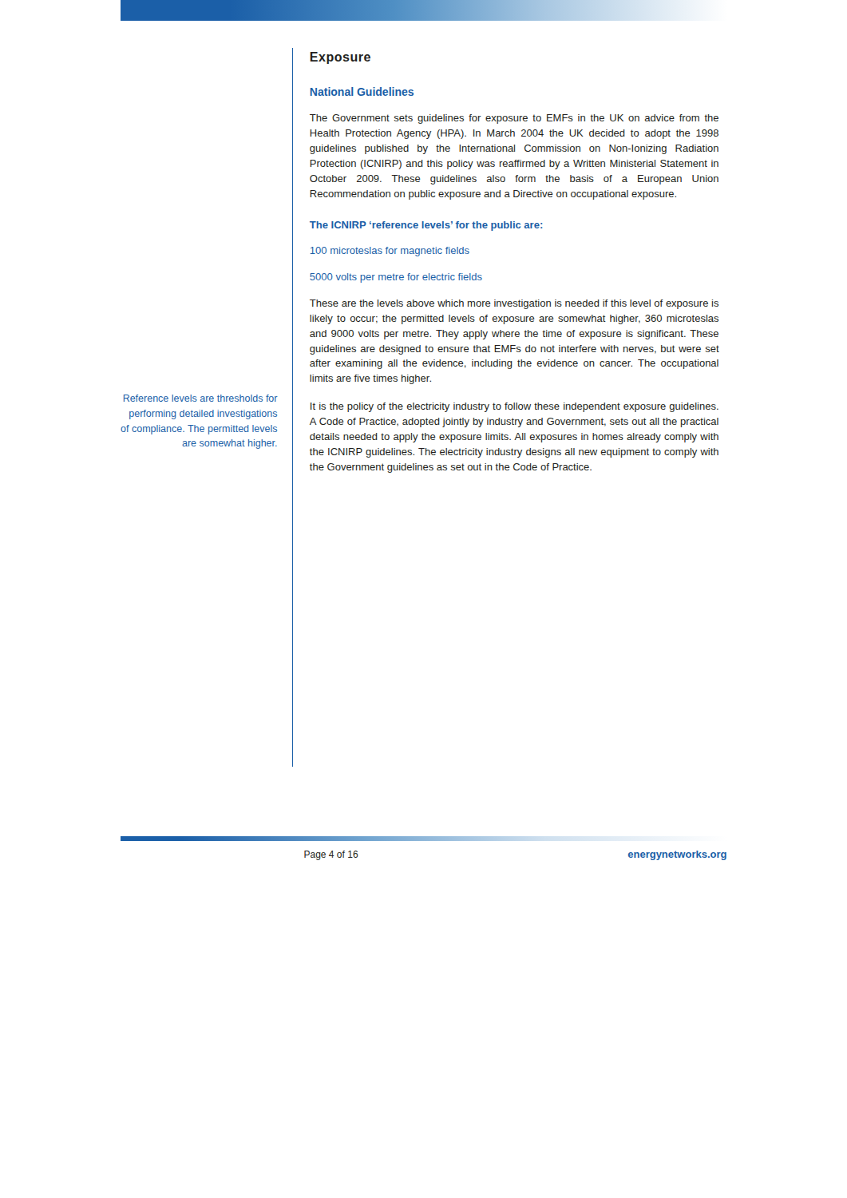Reference levels are thresholds for performing detailed investigations of compliance. The permitted levels are somewhat higher.
Exposure
National Guidelines
The Government sets guidelines for exposure to EMFs in the UK on advice from the Health Protection Agency (HPA). In March 2004 the UK decided to adopt the 1998 guidelines published by the International Commission on Non-Ionizing Radiation Protection (ICNIRP) and this policy was reaffirmed by a Written Ministerial Statement in October 2009. These guidelines also form the basis of a European Union Recommendation on public exposure and a Directive on occupational exposure.
The ICNIRP ‘reference levels’ for the public are:
100 microteslas for magnetic fields
5000 volts per metre for electric fields
These are the levels above which more investigation is needed if this level of exposure is likely to occur; the permitted levels of exposure are somewhat higher, 360 microteslas and 9000 volts per metre. They apply where the time of exposure is significant. These guidelines are designed to ensure that EMFs do not interfere with nerves, but were set after examining all the evidence, including the evidence on cancer. The occupational limits are five times higher.
It is the policy of the electricity industry to follow these independent exposure guidelines. A Code of Practice, adopted jointly by industry and Government, sets out all the practical details needed to apply the exposure limits. All exposures in homes already comply with the ICNIRP guidelines. The electricity industry designs all new equipment to comply with the Government guidelines as set out in the Code of Practice.
Page 4 of 16 energynetworks.org